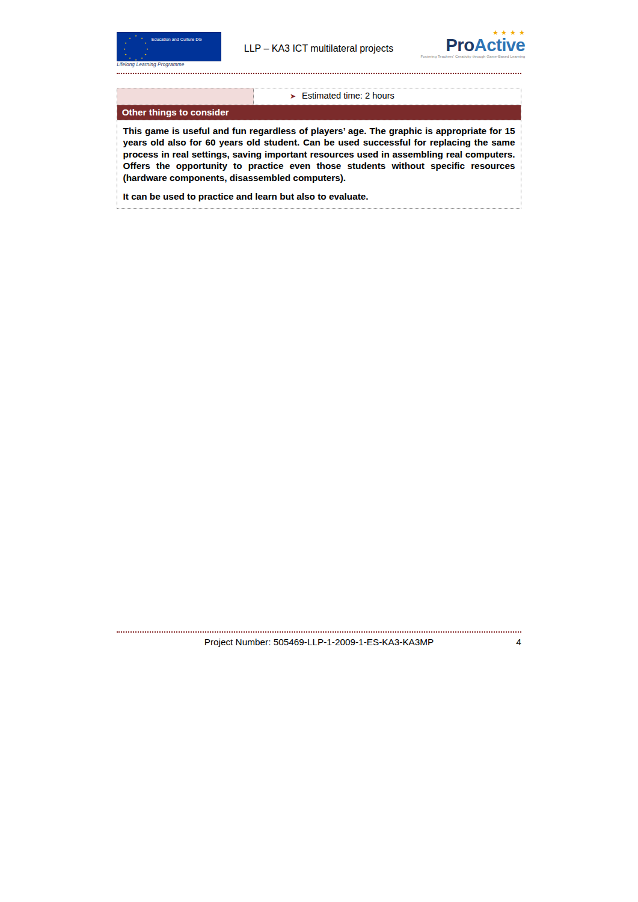★ ★ ★ ★ ★ ★ ★ ★ ★ ★ ★ ★
Education and Culture DG
Lifelong Learning Programme
LLP – KA3 ICT multilateral projects
★ ★ ★ ★
Pro Active
Fostering Teachers' Creativity through Game-Based Learning
| | ➤ Estimated time: 2 hours |
| Other things to consider |
| This game is useful and fun regardless of players’ age. The graphic is appropriate for 15 years old also for 60 years old student. Can be used successful for replacing the same process in real settings, saving important resources used in assembling real computers. Offers the opportunity to practice even those students without specific resources (hardware components, disassembled computers). It can be used to practice and learn but also to evaluate. |
Project Number: 505469-LLP-1-2009-1-ES-KA3-KA3MP 4